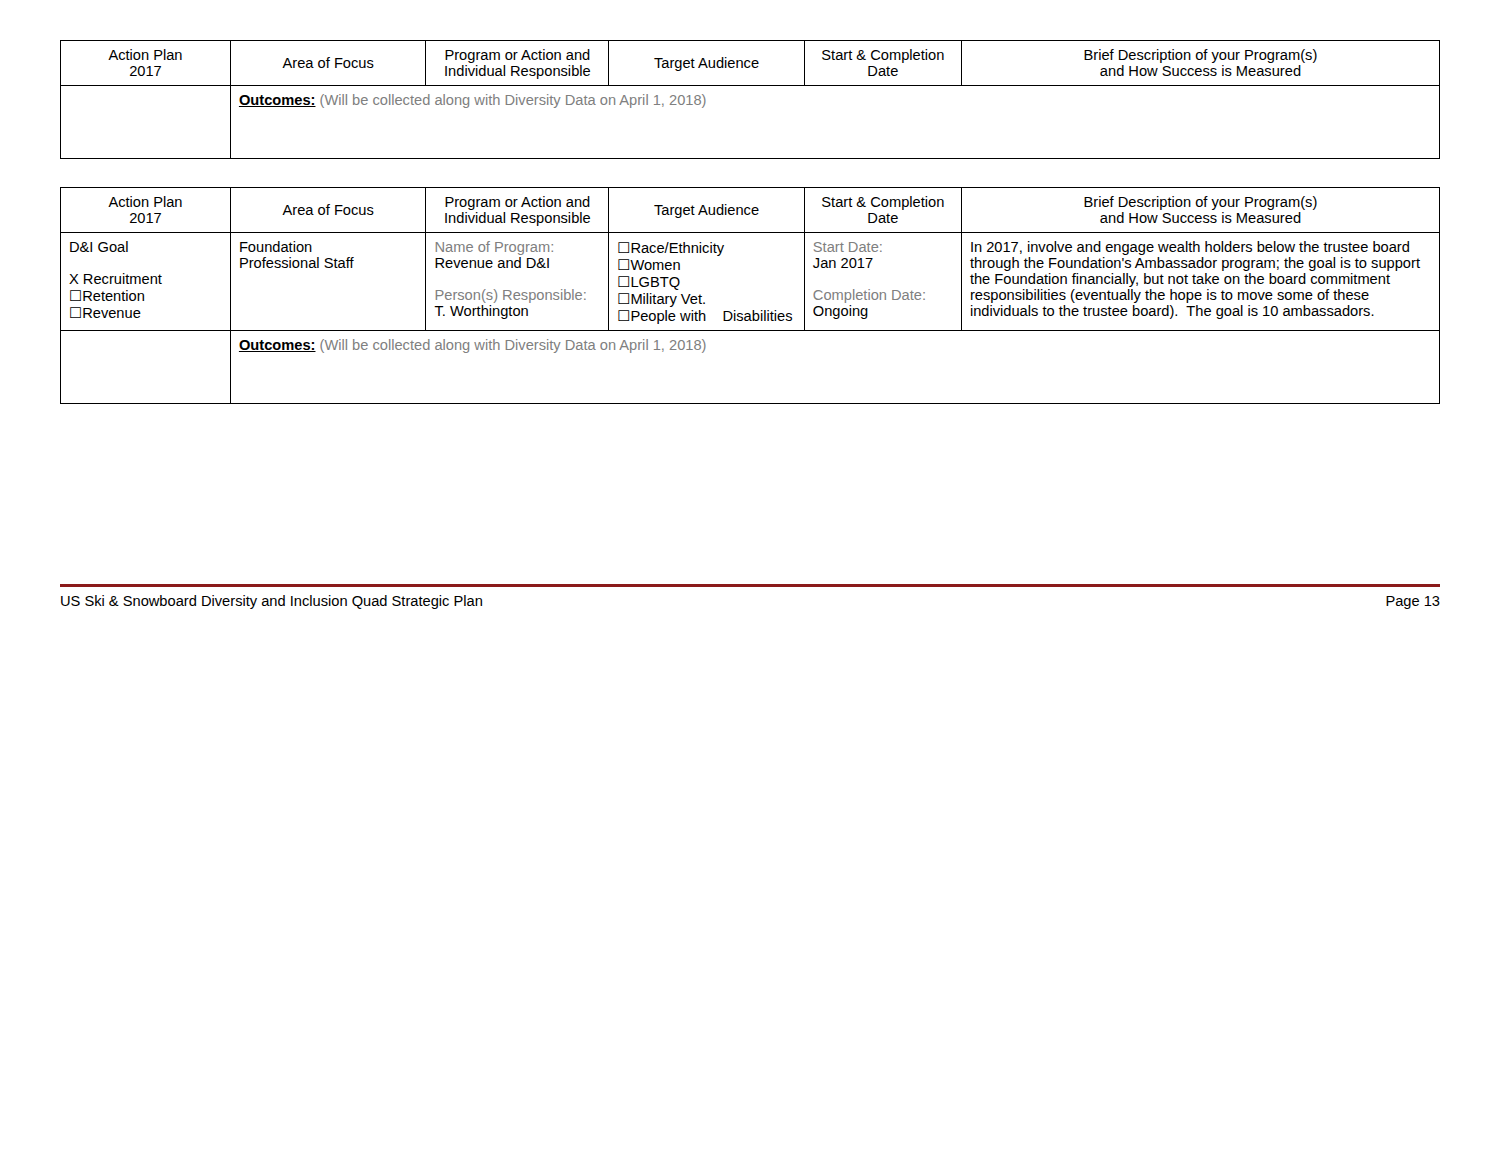| Action Plan 2017 | Area of Focus | Program or Action and Individual Responsible | Target Audience | Start & Completion Date | Brief Description of your Program(s) and How Success is Measured |
| --- | --- | --- | --- | --- | --- |
| | Outcomes: (Will be collected along with Diversity Data on April 1, 2018) |
| Action Plan 2017 | Area of Focus | Program or Action and Individual Responsible | Target Audience | Start & Completion Date | Brief Description of your Program(s) and How Success is Measured |
| --- | --- | --- | --- | --- | --- |
| D&I Goal X Recruitment ☐ Retention ☐ Revenue | Foundation Professional Staff | Name of Program: Revenue and D&I Person(s) Responsible: T. Worthington | ☐ Race/Ethnicity ☐ Women ☐ LGBTQ ☐ Military Vet. ☐ People with Disabilities | Start Date: Jan 2017 Completion Date: Ongoing | In 2017, involve and engage wealth holders below the trustee board through the Foundation's Ambassador program; the goal is to support the Foundation financially, but not take on the board commitment responsibilities (eventually the hope is to move some of these individuals to the trustee board). The goal is 10 ambassadors. |
| | Outcomes: (Will be collected along with Diversity Data on April 1, 2018) |
US Ski & Snowboard Diversity and Inclusion Quad Strategic Plan Page 13